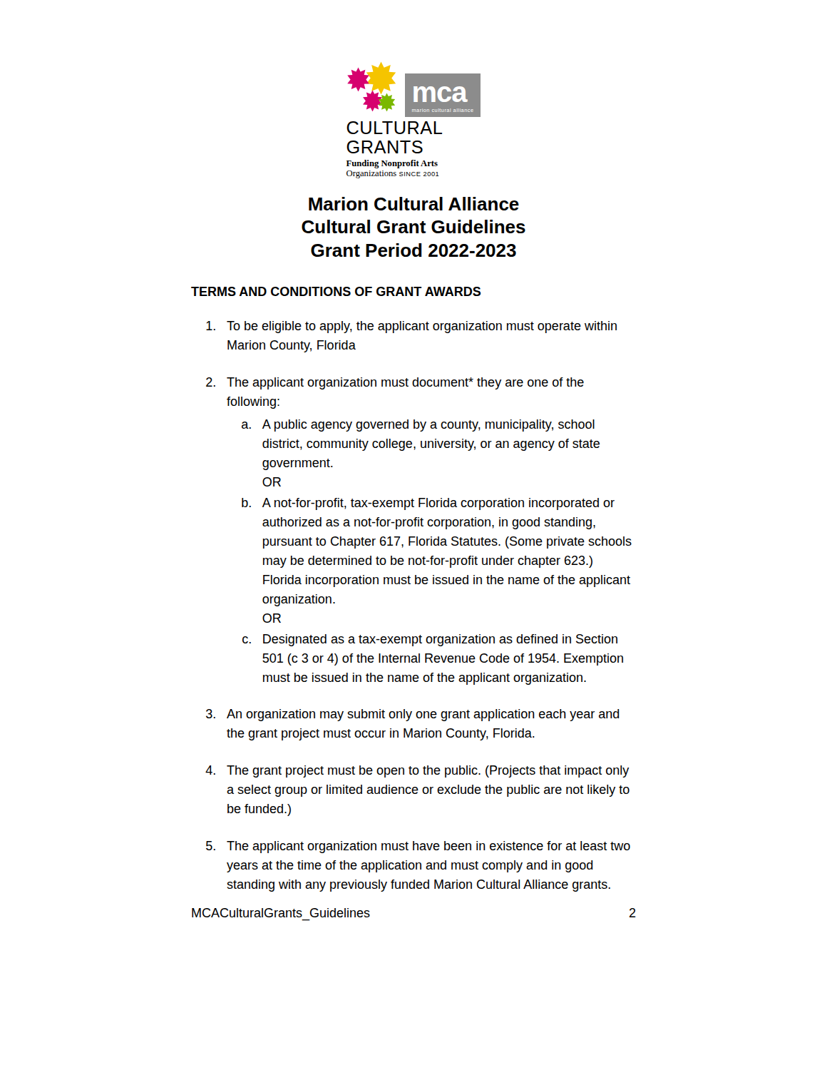mca marion cultural alliance
CULTURAL GRANTS
Funding Nonprofit Arts
Organizations SINCE 2001
Marion Cultural Alliance
Cultural Grant Guidelines
Grant Period 2022-2023
TERMS AND CONDITIONS OF GRANT AWARDS
To be eligible to apply, the applicant organization must operate within Marion County, Florida
The applicant organization must document* they are one of the following:
A public agency governed by a county, municipality, school district, community college, university, or an agency of state government.
OR
A not-for-profit, tax-exempt Florida corporation incorporated or authorized as a not-for-profit corporation, in good standing, pursuant to Chapter 617, Florida Statutes. (Some private schools may be determined to be not-for-profit under chapter 623.) Florida incorporation must be issued in the name of the applicant organization.
OR
Designated as a tax-exempt organization as defined in Section 501 (c 3 or 4) of the Internal Revenue Code of 1954. Exemption must be issued in the name of the applicant organization.
An organization may submit only one grant application each year and the grant project must occur in Marion County, Florida.
The grant project must be open to the public. (Projects that impact only a select group or limited audience or exclude the public are not likely to be funded.)
The applicant organization must have been in existence for at least two years at the time of the application and must comply and in good standing with any previously funded Marion Cultural Alliance grants.
MCACulturalGrants_Guidelines 2